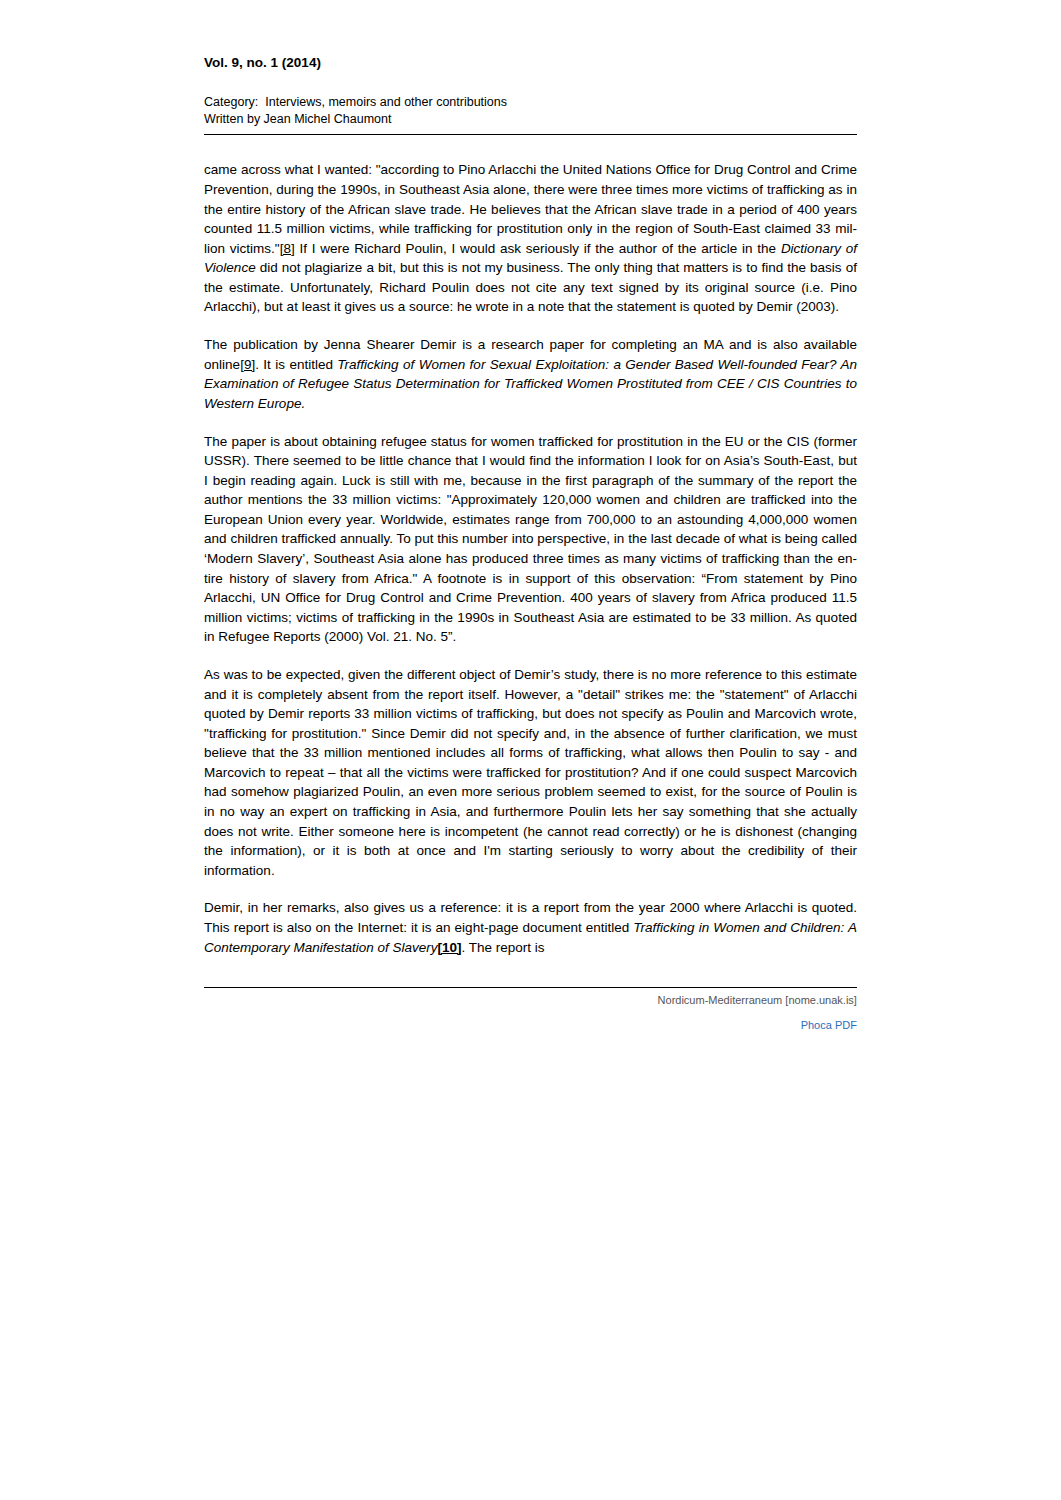Vol. 9, no. 1 (2014)
Category: Interviews, memoirs and other contributions
Written by Jean Michel Chaumont
came across what I wanted: "according to Pino Arlacchi the United Nations Office for Drug Control and Crime Prevention, during the 1990s, in Southeast Asia alone, there were three times more victims of trafficking as in the entire history of the African slave trade. He believes that the African slave trade in a period of 400 years counted 11.5 million victims, while trafficking for prostitution only in the region of South-East claimed 33 million victims."[8] If I were Richard Poulin, I would ask seriously if the author of the article in the Dictionary of Violence did not plagiarize a bit, but this is not my business. The only thing that matters is to find the basis of the estimate. Unfortunately, Richard Poulin does not cite any text signed by its original source (i.e. Pino Arlacchi), but at least it gives us a source: he wrote in a note that the statement is quoted by Demir (2003).
The publication by Jenna Shearer Demir is a research paper for completing an MA and is also available online[9]. It is entitled Trafficking of Women for Sexual Exploitation: a Gender Based Well-founded Fear? An Examination of Refugee Status Determination for Trafficked Women Prostituted from CEE / CIS Countries to Western Europe.
The paper is about obtaining refugee status for women trafficked for prostitution in the EU or the CIS (former USSR). There seemed to be little chance that I would find the information I look for on Asia’s South-East, but I begin reading again. Luck is still with me, because in the first paragraph of the summary of the report the author mentions the 33 million victims: "Approximately 120,000 women and children are trafficked into the European Union every year. Worldwide, estimates range from 700,000 to an astounding 4,000,000 women and children trafficked annually. To put this number into perspective, in the last decade of what is being called ‘Modern Slavery’, Southeast Asia alone has produced three times as many victims of trafficking than the entire history of slavery from Africa." A footnote is in support of this observation: “From statement by Pino Arlacchi, UN Office for Drug Control and Crime Prevention. 400 years of slavery from Africa produced 11.5 million victims; victims of trafficking in the 1990s in Southeast Asia are estimated to be 33 million. As quoted in Refugee Reports (2000) Vol. 21. No. 5”.
As was to be expected, given the different object of Demir’s study, there is no more reference to this estimate and it is completely absent from the report itself. However, a "detail" strikes me: the "statement" of Arlacchi quoted by Demir reports 33 million victims of trafficking, but does not specify as Poulin and Marcovich wrote, "trafficking for prostitution." Since Demir did not specify and, in the absence of further clarification, we must believe that the 33 million mentioned includes all forms of trafficking, what allows then Poulin to say - and Marcovich to repeat – that all the victims were trafficked for prostitution? And if one could suspect Marcovich had somehow plagiarized Poulin, an even more serious problem seemed to exist, for the source of Poulin is in no way an expert on trafficking in Asia, and furthermore Poulin lets her say something that she actually does not write. Either someone here is incompetent (he cannot read correctly) or he is dishonest (changing the information), or it is both at once and I'm starting seriously to worry about the credibility of their information.
Demir, in her remarks, also gives us a reference: it is a report from the year 2000 where Arlacchi is quoted. This report is also on the Internet: it is an eight-page document entitled Trafficking in Women and Children: A Contemporary Manifestation of Slavery[10]. The report is
Nordicum-Mediterraneum [nome.unak.is]
Phoca PDF